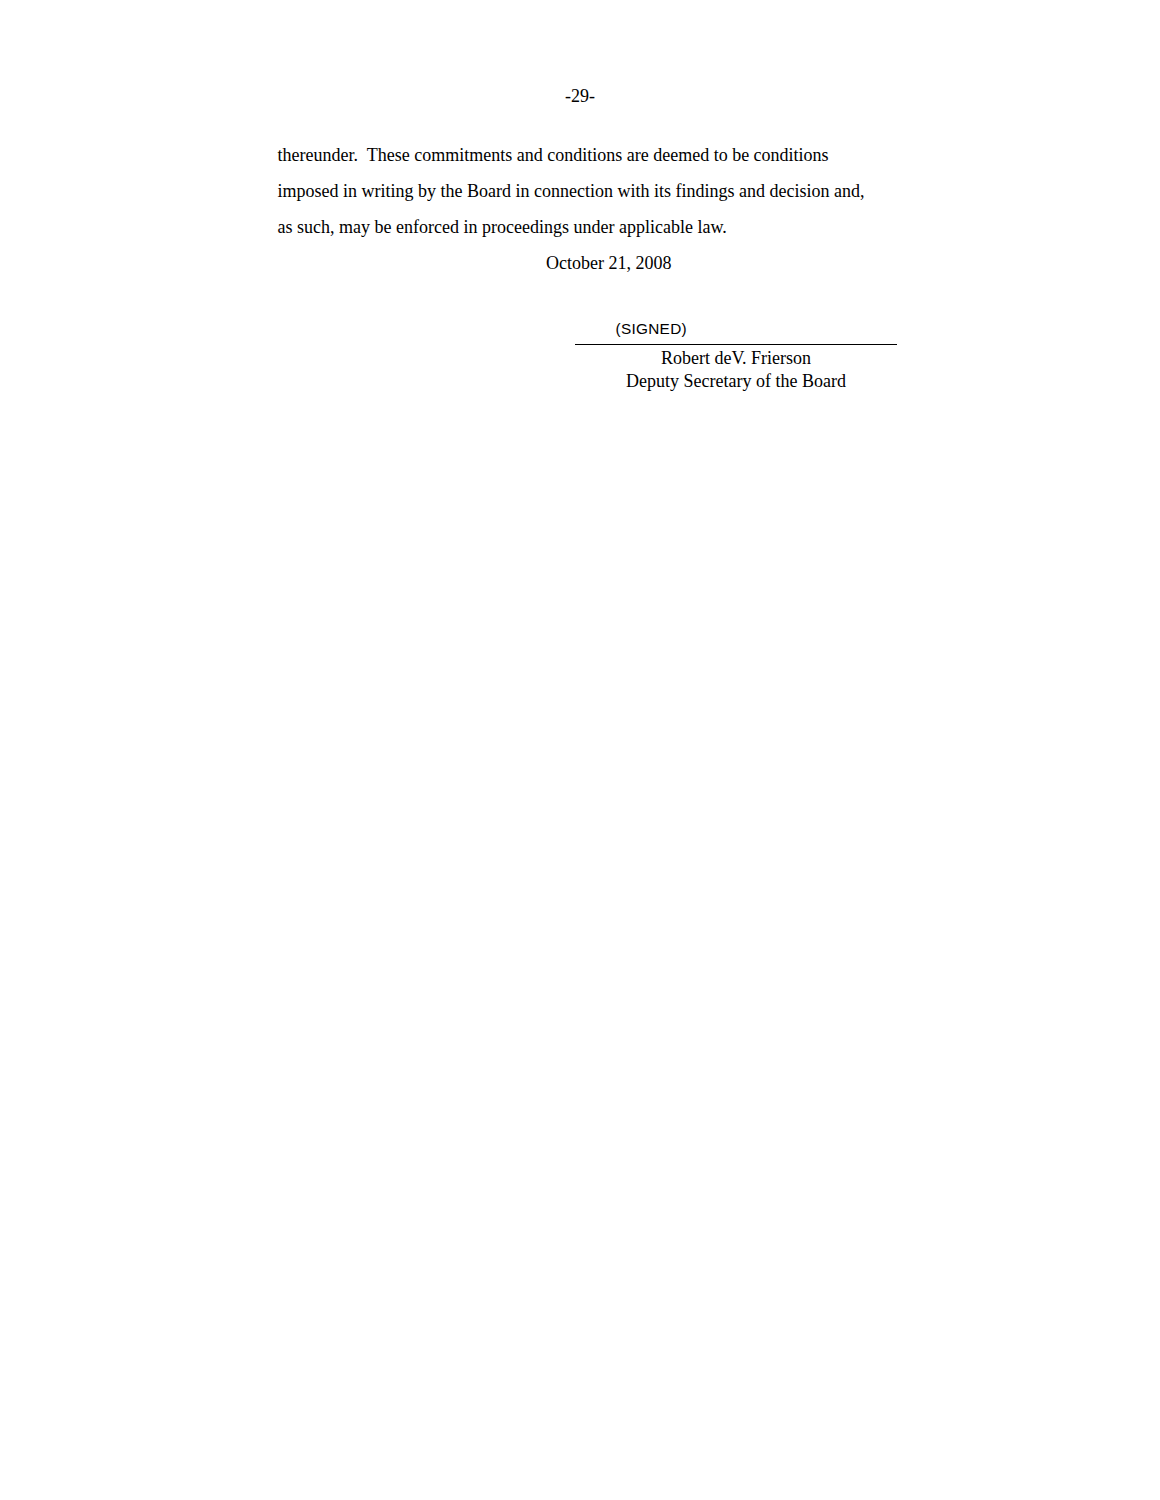-29-
thereunder. These commitments and conditions are deemed to be conditions imposed in writing by the Board in connection with its findings and decision and, as such, may be enforced in proceedings under applicable law.
October 21, 2008
(SIGNED)
Robert deV. Frierson
Deputy Secretary of the Board